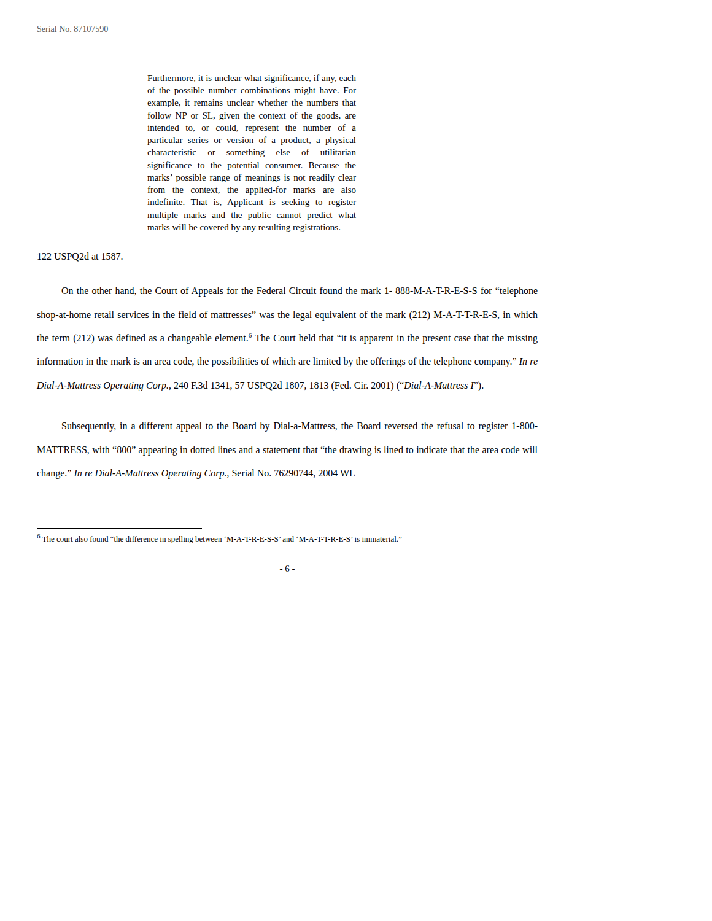Serial No. 87107590
Furthermore, it is unclear what significance, if any, each of the possible number combinations might have. For example, it remains unclear whether the numbers that follow NP or SL, given the context of the goods, are intended to, or could, represent the number of a particular series or version of a product, a physical characteristic or something else of utilitarian significance to the potential consumer. Because the marks’ possible range of meanings is not readily clear from the context, the applied-for marks are also indefinite. That is, Applicant is seeking to register multiple marks and the public cannot predict what marks will be covered by any resulting registrations.
122 USPQ2d at 1587.
On the other hand, the Court of Appeals for the Federal Circuit found the mark 1- 888-M-A-T-R-E-S-S for “telephone shop-at-home retail services in the field of mattresses” was the legal equivalent of the mark (212) M-A-T-T-R-E-S, in which the term (212) was defined as a changeable element.6 The Court held that “it is apparent in the present case that the missing information in the mark is an area code, the possibilities of which are limited by the offerings of the telephone company.” In re Dial-A-Mattress Operating Corp., 240 F.3d 1341, 57 USPQ2d 1807, 1813 (Fed. Cir. 2001) (“Dial-A-Mattress I”).
Subsequently, in a different appeal to the Board by Dial-a-Mattress, the Board reversed the refusal to register 1-800-MATTRESS, with “800” appearing in dotted lines and a statement that “the drawing is lined to indicate that the area code will change.” In re Dial-A-Mattress Operating Corp., Serial No. 76290744, 2004 WL
6 The court also found “the difference in spelling between ‘M-A-T-R-E-S-S’ and ‘M-A-T-T-R-E-S’ is immaterial.”
- 6 -